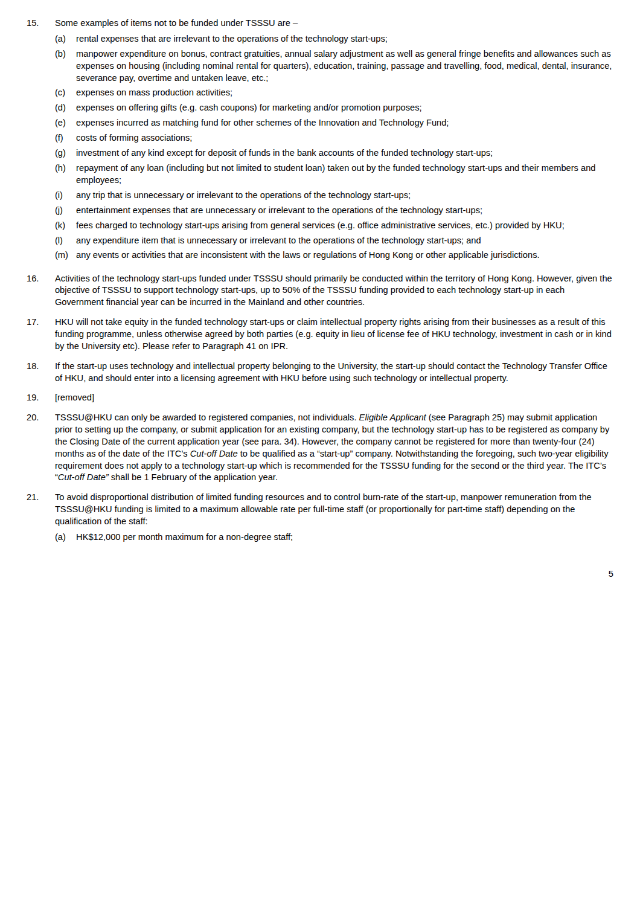15.
Some examples of items not to be funded under TSSSU are –
(a) rental expenses that are irrelevant to the operations of the technology start-ups;
(b) manpower expenditure on bonus, contract gratuities, annual salary adjustment as well as general fringe benefits and allowances such as expenses on housing (including nominal rental for quarters), education, training, passage and travelling, food, medical, dental, insurance, severance pay, overtime and untaken leave, etc.;
(c) expenses on mass production activities;
(d) expenses on offering gifts (e.g. cash coupons) for marketing and/or promotion purposes;
(e) expenses incurred as matching fund for other schemes of the Innovation and Technology Fund;
(f) costs of forming associations;
(g) investment of any kind except for deposit of funds in the bank accounts of the funded technology start-ups;
(h) repayment of any loan (including but not limited to student loan) taken out by the funded technology start-ups and their members and employees;
(i) any trip that is unnecessary or irrelevant to the operations of the technology start-ups;
(j) entertainment expenses that are unnecessary or irrelevant to the operations of the technology start-ups;
(k) fees charged to technology start-ups arising from general services (e.g. office administrative services, etc.) provided by HKU;
(l) any expenditure item that is unnecessary or irrelevant to the operations of the technology start-ups; and
(m) any events or activities that are inconsistent with the laws or regulations of Hong Kong or other applicable jurisdictions.
16.
Activities of the technology start-ups funded under TSSSU should primarily be conducted within the territory of Hong Kong. However, given the objective of TSSSU to support technology start-ups, up to 50% of the TSSSU funding provided to each technology start-up in each Government financial year can be incurred in the Mainland and other countries.
17.
HKU will not take equity in the funded technology start-ups or claim intellectual property rights arising from their businesses as a result of this funding programme, unless otherwise agreed by both parties (e.g. equity in lieu of license fee of HKU technology, investment in cash or in kind by the University etc). Please refer to Paragraph 41 on IPR.
18.
If the start-up uses technology and intellectual property belonging to the University, the start-up should contact the Technology Transfer Office of HKU, and should enter into a licensing agreement with HKU before using such technology or intellectual property.
19.
[removed]
20.
TSSSU@HKU can only be awarded to registered companies, not individuals. Eligible Applicant (see Paragraph 25) may submit application prior to setting up the company, or submit application for an existing company, but the technology start-up has to be registered as company by the Closing Date of the current application year (see para. 34). However, the company cannot be registered for more than twenty-four (24) months as of the date of the ITC’s Cut-off Date to be qualified as a “start-up” company. Notwithstanding the foregoing, such two-year eligibility requirement does not apply to a technology start-up which is recommended for the TSSSU funding for the second or the third year. The ITC’s “Cut-off Date” shall be 1 February of the application year.
21.
To avoid disproportional distribution of limited funding resources and to control burn-rate of the start-up, manpower remuneration from the TSSSU@HKU funding is limited to a maximum allowable rate per full-time staff (or proportionally for part-time staff) depending on the qualification of the staff:
(a) HK$12,000 per month maximum for a non-degree staff;
5